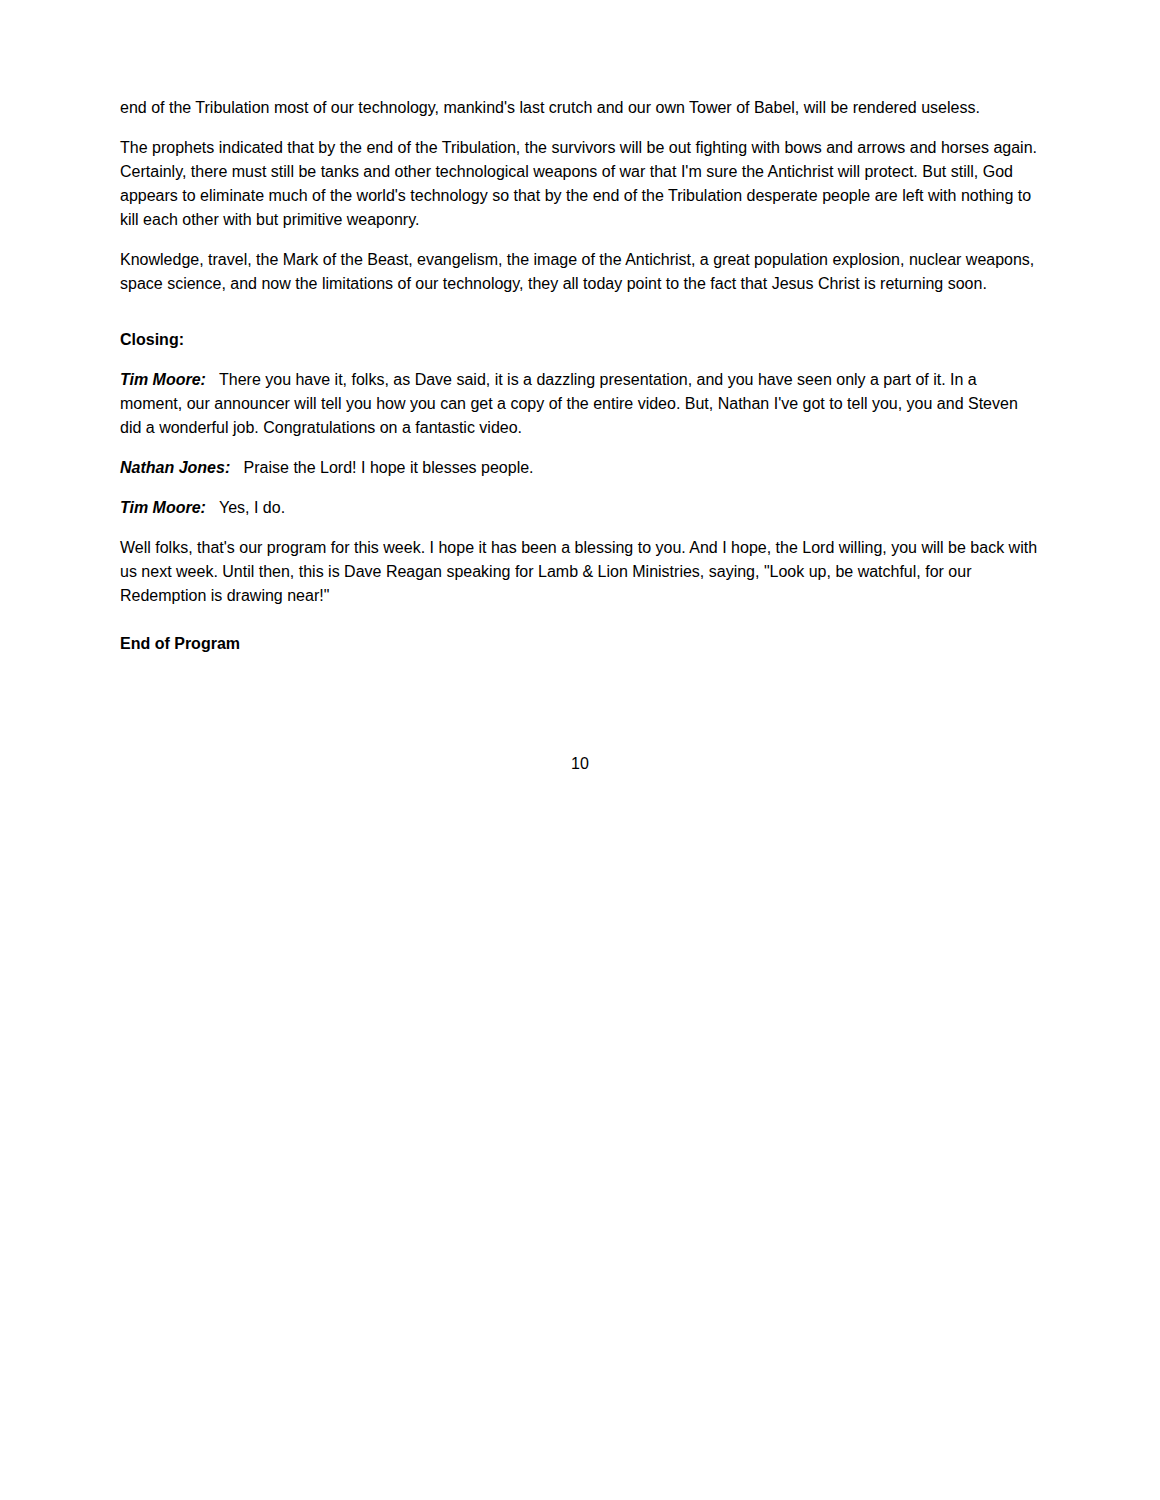end of the Tribulation most of our technology, mankind's last crutch and our own Tower of Babel, will be rendered useless.
The prophets indicated that by the end of the Tribulation, the survivors will be out fighting with bows and arrows and horses again. Certainly, there must still be tanks and other technological weapons of war that I'm sure the Antichrist will protect. But still, God appears to eliminate much of the world's technology so that by the end of the Tribulation desperate people are left with nothing to kill each other with but primitive weaponry.
Knowledge, travel, the Mark of the Beast, evangelism, the image of the Antichrist, a great population explosion, nuclear weapons, space science, and now the limitations of our technology, they all today point to the fact that Jesus Christ is returning soon.
Closing:
Tim Moore: There you have it, folks, as Dave said, it is a dazzling presentation, and you have seen only a part of it. In a moment, our announcer will tell you how you can get a copy of the entire video. But, Nathan I've got to tell you, you and Steven did a wonderful job. Congratulations on a fantastic video.
Nathan Jones: Praise the Lord! I hope it blesses people.
Tim Moore: Yes, I do.
Well folks, that's our program for this week. I hope it has been a blessing to you. And I hope, the Lord willing, you will be back with us next week. Until then, this is Dave Reagan speaking for Lamb & Lion Ministries, saying, "Look up, be watchful, for our Redemption is drawing near!"
End of Program
10